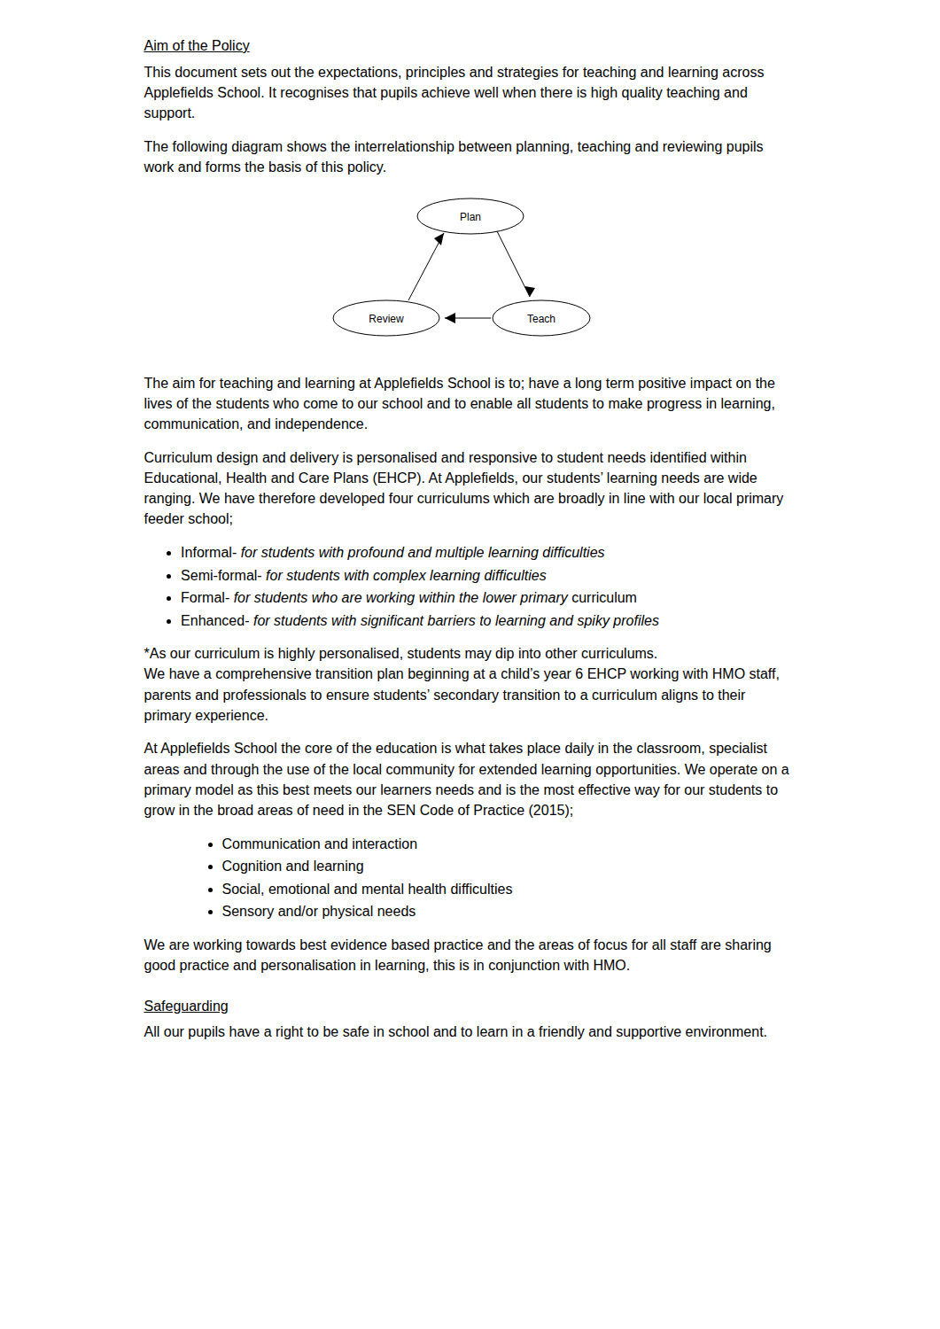Aim of the Policy
This document sets out the expectations, principles and strategies for teaching and learning across Applefields School. It recognises that pupils achieve well when there is high quality teaching and support.
The following diagram shows the interrelationship between planning, teaching and reviewing pupils work and forms the basis of this policy.
Plan Review Teach
The aim for teaching and learning at Applefields School is to; have a long term positive impact on the lives of the students who come to our school and to enable all students to make progress in learning, communication, and independence.
Curriculum design and delivery is personalised and responsive to student needs identified within Educational, Health and Care Plans (EHCP). At Applefields, our students’ learning needs are wide ranging. We have therefore developed four curriculums which are broadly in line with our local primary feeder school;
Informal- for students with profound and multiple learning difficulties
Semi-formal- for students with complex learning difficulties
Formal- for students who are working within the lower primary curriculum
Enhanced- for students with significant barriers to learning and spiky profiles
*As our curriculum is highly personalised, students may dip into other curriculums.
We have a comprehensive transition plan beginning at a child’s year 6 EHCP working with HMO staff, parents and professionals to ensure students’ secondary transition to a curriculum aligns to their primary experience.
At Applefields School the core of the education is what takes place daily in the classroom, specialist areas and through the use of the local community for extended learning opportunities. We operate on a primary model as this best meets our learners needs and is the most effective way for our students to grow in the broad areas of need in the SEN Code of Practice (2015);
Communication and interaction
Cognition and learning
Social, emotional and mental health difficulties
Sensory and/or physical needs
We are working towards best evidence based practice and the areas of focus for all staff are sharing good practice and personalisation in learning, this is in conjunction with HMO.
Safeguarding
All our pupils have a right to be safe in school and to learn in a friendly and supportive environment.